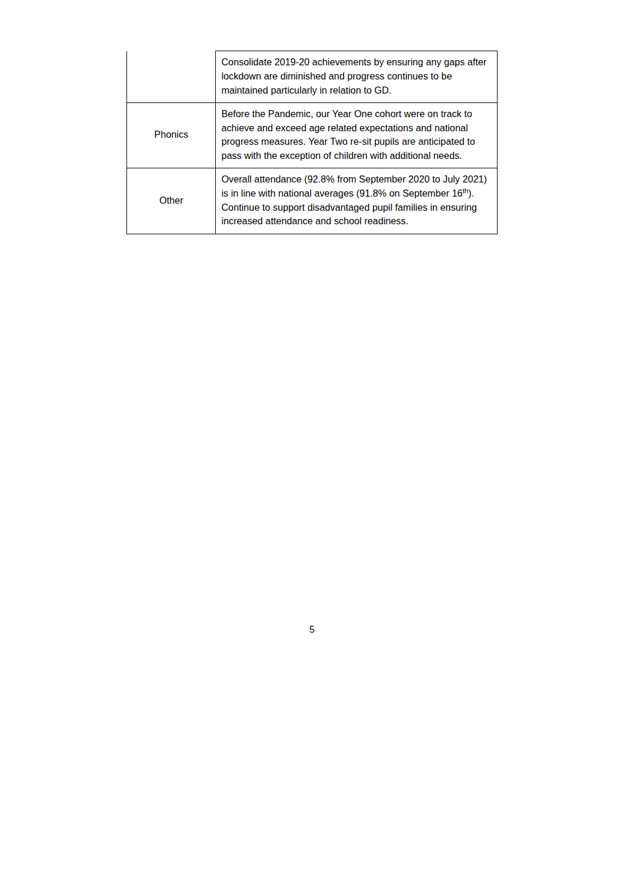| | Consolidate 2019-20 achievements by ensuring any gaps after lockdown are diminished and progress continues to be maintained particularly in relation to GD. |
| Phonics | Before the Pandemic, our Year One cohort were on track to achieve and exceed age related expectations and national progress measures. Year Two re-sit pupils are anticipated to pass with the exception of children with additional needs. |
| Other | Overall attendance (92.8% from September 2020 to July 2021) is in line with national averages (91.8% on September 16 th ). Continue to support disadvantaged pupil families in ensuring increased attendance and school readiness. |
5